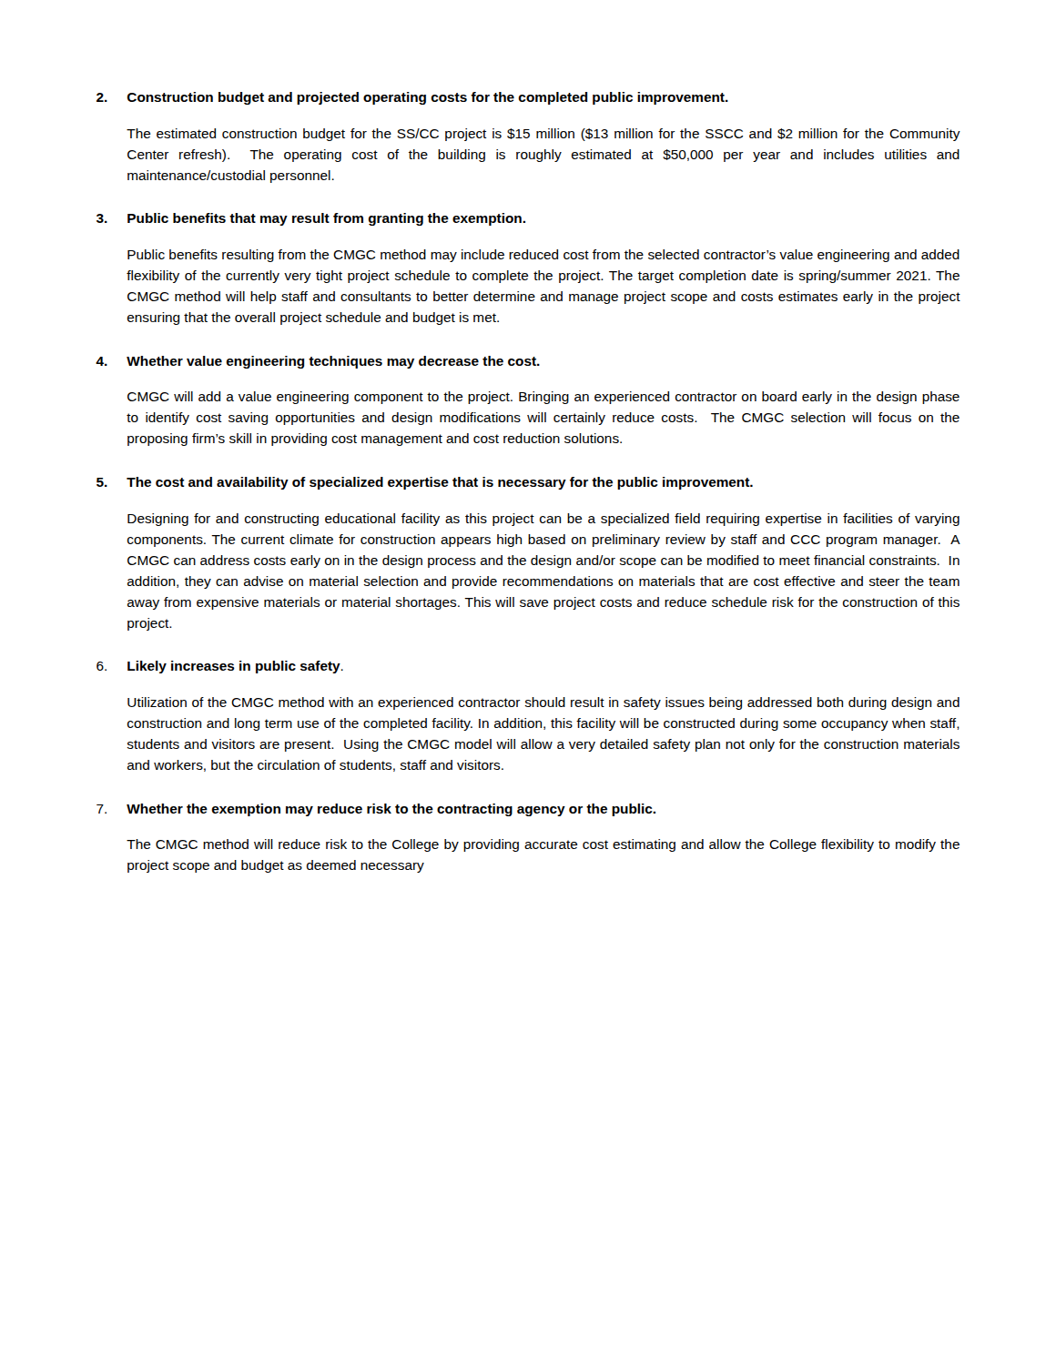2.
Construction budget and projected operating costs for the completed public improvement.
The estimated construction budget for the SS/CC project is $15 million ($13 million for the SSCC and $2 million for the Community Center refresh). The operating cost of the building is roughly estimated at $50,000 per year and includes utilities and maintenance/custodial personnel.
3.
Public benefits that may result from granting the exemption.
Public benefits resulting from the CMGC method may include reduced cost from the selected contractor’s value engineering and added flexibility of the currently very tight project schedule to complete the project. The target completion date is spring/summer 2021. The CMGC method will help staff and consultants to better determine and manage project scope and costs estimates early in the project ensuring that the overall project schedule and budget is met.
4.
Whether value engineering techniques may decrease the cost.
CMGC will add a value engineering component to the project. Bringing an experienced contractor on board early in the design phase to identify cost saving opportunities and design modifications will certainly reduce costs. The CMGC selection will focus on the proposing firm’s skill in providing cost management and cost reduction solutions.
5.
The cost and availability of specialized expertise that is necessary for the public improvement.
Designing for and constructing educational facility as this project can be a specialized field requiring expertise in facilities of varying components. The current climate for construction appears high based on preliminary review by staff and CCC program manager. A CMGC can address costs early on in the design process and the design and/or scope can be modified to meet financial constraints. In addition, they can advise on material selection and provide recommendations on materials that are cost effective and steer the team away from expensive materials or material shortages. This will save project costs and reduce schedule risk for the construction of this project.
6.
Likely increases in public safety.
Utilization of the CMGC method with an experienced contractor should result in safety issues being addressed both during design and construction and long term use of the completed facility. In addition, this facility will be constructed during some occupancy when staff, students and visitors are present. Using the CMGC model will allow a very detailed safety plan not only for the construction materials and workers, but the circulation of students, staff and visitors.
7.
Whether the exemption may reduce risk to the contracting agency or the public.
The CMGC method will reduce risk to the College by providing accurate cost estimating and allow the College flexibility to modify the project scope and budget as deemed necessary